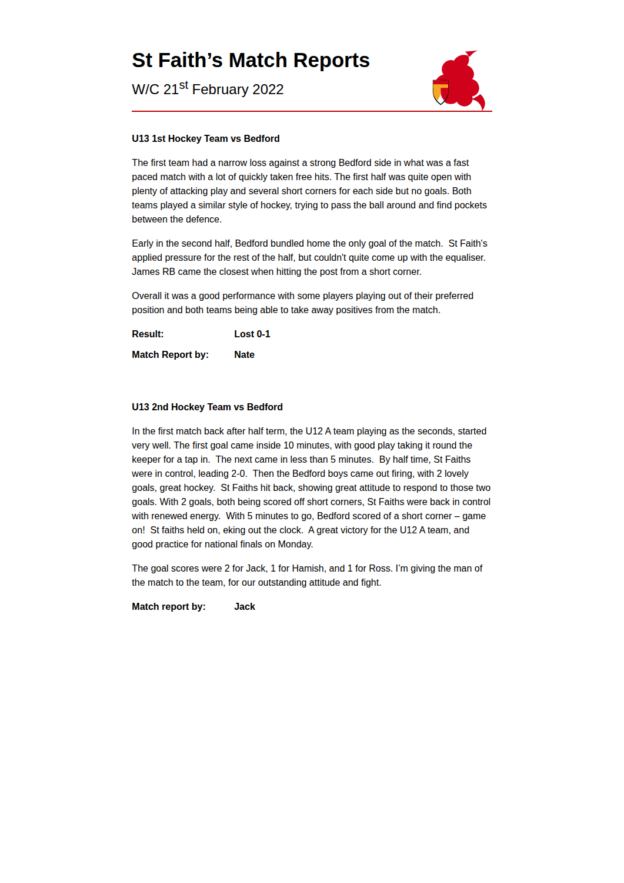St Faith’s Match Reports
W/C 21st February 2022
U13 1st Hockey Team vs Bedford
The first team had a narrow loss against a strong Bedford side in what was a fast paced match with a lot of quickly taken free hits. The first half was quite open with plenty of attacking play and several short corners for each side but no goals. Both teams played a similar style of hockey, trying to pass the ball around and find pockets between the defence.
Early in the second half, Bedford bundled home the only goal of the match. St Faith's applied pressure for the rest of the half, but couldn't quite come up with the equaliser. James RB came the closest when hitting the post from a short corner.
Overall it was a good performance with some players playing out of their preferred position and both teams being able to take away positives from the match.
Result: Lost 0-1
Match Report by: Nate
U13 2nd Hockey Team vs Bedford
In the first match back after half term, the U12 A team playing as the seconds, started very well. The first goal came inside 10 minutes, with good play taking it round the keeper for a tap in. The next came in less than 5 minutes. By half time, St Faiths were in control, leading 2-0. Then the Bedford boys came out firing, with 2 lovely goals, great hockey. St Faiths hit back, showing great attitude to respond to those two goals. With 2 goals, both being scored off short corners, St Faiths were back in control with renewed energy. With 5 minutes to go, Bedford scored of a short corner – game on! St faiths held on, eking out the clock. A great victory for the U12 A team, and good practice for national finals on Monday.
The goal scores were 2 for Jack, 1 for Hamish, and 1 for Ross. I’m giving the man of the match to the team, for our outstanding attitude and fight.
Match report by: Jack